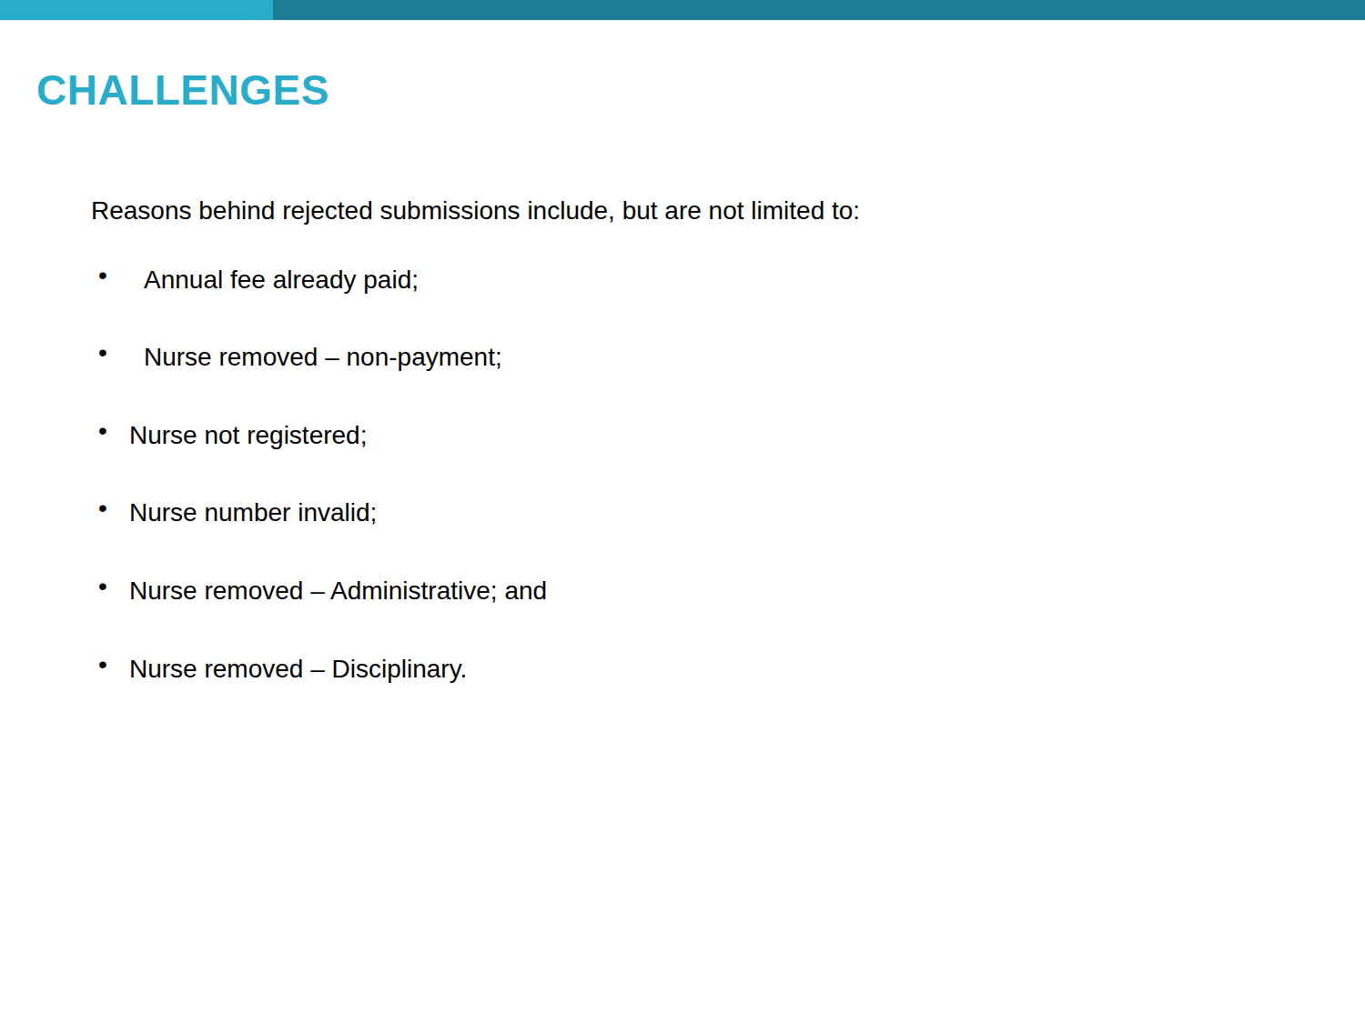CHALLENGES
Reasons behind rejected submissions include, but are not limited to:
Annual fee already paid;
Nurse removed – non-payment;
Nurse not registered;
Nurse number invalid;
Nurse removed – Administrative; and
Nurse removed – Disciplinary.